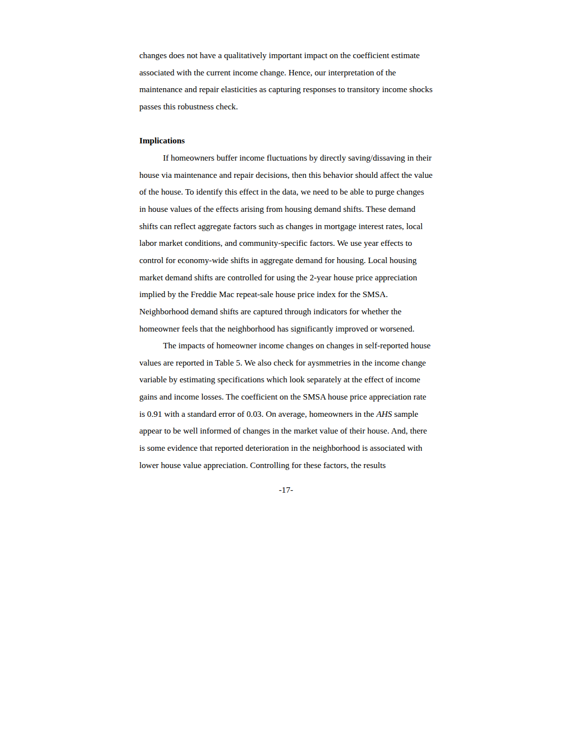changes does not have a qualitatively important impact on the coefficient estimate associated with the current income change. Hence, our interpretation of the maintenance and repair elasticities as capturing responses to transitory income shocks passes this robustness check.
Implications
If homeowners buffer income fluctuations by directly saving/dissaving in their house via maintenance and repair decisions, then this behavior should affect the value of the house. To identify this effect in the data, we need to be able to purge changes in house values of the effects arising from housing demand shifts. These demand shifts can reflect aggregate factors such as changes in mortgage interest rates, local labor market conditions, and community-specific factors. We use year effects to control for economy-wide shifts in aggregate demand for housing. Local housing market demand shifts are controlled for using the 2-year house price appreciation implied by the Freddie Mac repeat-sale house price index for the SMSA. Neighborhood demand shifts are captured through indicators for whether the homeowner feels that the neighborhood has significantly improved or worsened.
The impacts of homeowner income changes on changes in self-reported house values are reported in Table 5. We also check for aysmmetries in the income change variable by estimating specifications which look separately at the effect of income gains and income losses. The coefficient on the SMSA house price appreciation rate is 0.91 with a standard error of 0.03. On average, homeowners in the AHS sample appear to be well informed of changes in the market value of their house. And, there is some evidence that reported deterioration in the neighborhood is associated with lower house value appreciation. Controlling for these factors, the results
-17-